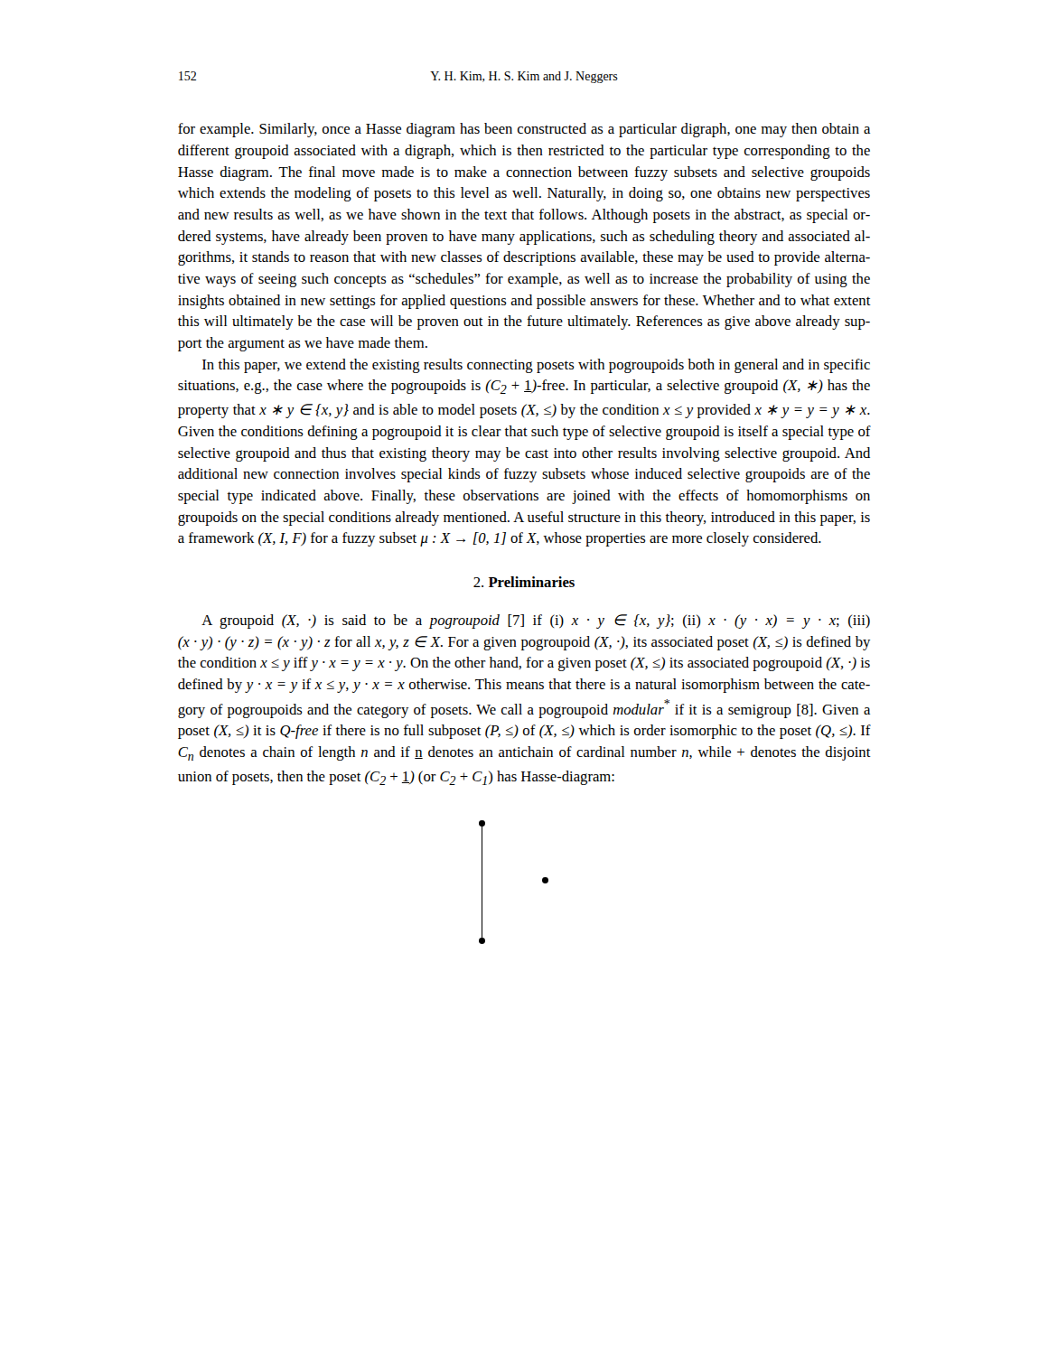152 Y. H. Kim, H. S. Kim and J. Neggers
for example. Similarly, once a Hasse diagram has been constructed as a particular digraph, one may then obtain a different groupoid associated with a digraph, which is then restricted to the particular type corresponding to the Hasse diagram. The final move made is to make a connection between fuzzy subsets and selective groupoids which extends the modeling of posets to this level as well. Naturally, in doing so, one obtains new perspectives and new results as well, as we have shown in the text that follows. Although posets in the abstract, as special ordered systems, have already been proven to have many applications, such as scheduling theory and associated algorithms, it stands to reason that with new classes of descriptions available, these may be used to provide alternative ways of seeing such concepts as “schedules” for example, as well as to increase the probability of using the insights obtained in new settings for applied questions and possible answers for these. Whether and to what extent this will ultimately be the case will be proven out in the future ultimately. References as give above already support the argument as we have made them.
In this paper, we extend the existing results connecting posets with pogroupoids both in general and in specific situations, e.g., the case where the pogroupoids is ( C2 + 1)-free. In particular, a selective groupoid (X, ∗) has the property that x ∗ y ∈ {x, y} and is able to model posets (X, ≤) by the condition x ≤ y provided x ∗ y = y = y ∗ x. Given the conditions defining a pogroupoid it is clear that such type of selective groupoid is itself a special type of selective groupoid and thus that existing theory may be cast into other results involving selective groupoid. And additional new connection involves special kinds of fuzzy subsets whose induced selective groupoids are of the special type indicated above. Finally, these observations are joined with the effects of homomorphisms on groupoids on the special conditions already mentioned. A useful structure in this theory, introduced in this paper, is a framework (X, I, F) for a fuzzy subset μ : X → [0, 1] of X, whose properties are more closely considered.
2. Preliminaries
A groupoid (X, ·) is said to be a pogroupoid [7] if (i) x · y ∈ {x, y}; (ii) x · (y · x) = y · x; (iii) (x · y) · (y · z) = (x · y) · z for all x, y, z ∈ X. For a given pogroupoid (X, ·), its associated poset (X, ≤) is defined by the condition x ≤ y iff y · x = y = x · y. On the other hand, for a given poset (X, ≤) its associated pogroupoid (X, ·) is defined by y · x = y if x ≤ y, y · x = x otherwise. This means that there is a natural isomorphism between the category of pogroupoids and the category of posets. We call a pogroupoid modular* if it is a semigroup [8]. Given a poset (X, ≤) it is Q-free if there is no full subposet (P, ≤) of (X, ≤) which is order isomorphic to the poset (Q, ≤). If Cn denotes a chain of length n and if n denotes an antichain of cardinal number n, while + denotes the disjoint union of posets, then the poset (C2 + 1) (or C2 + C1) has Hasse-diagram: